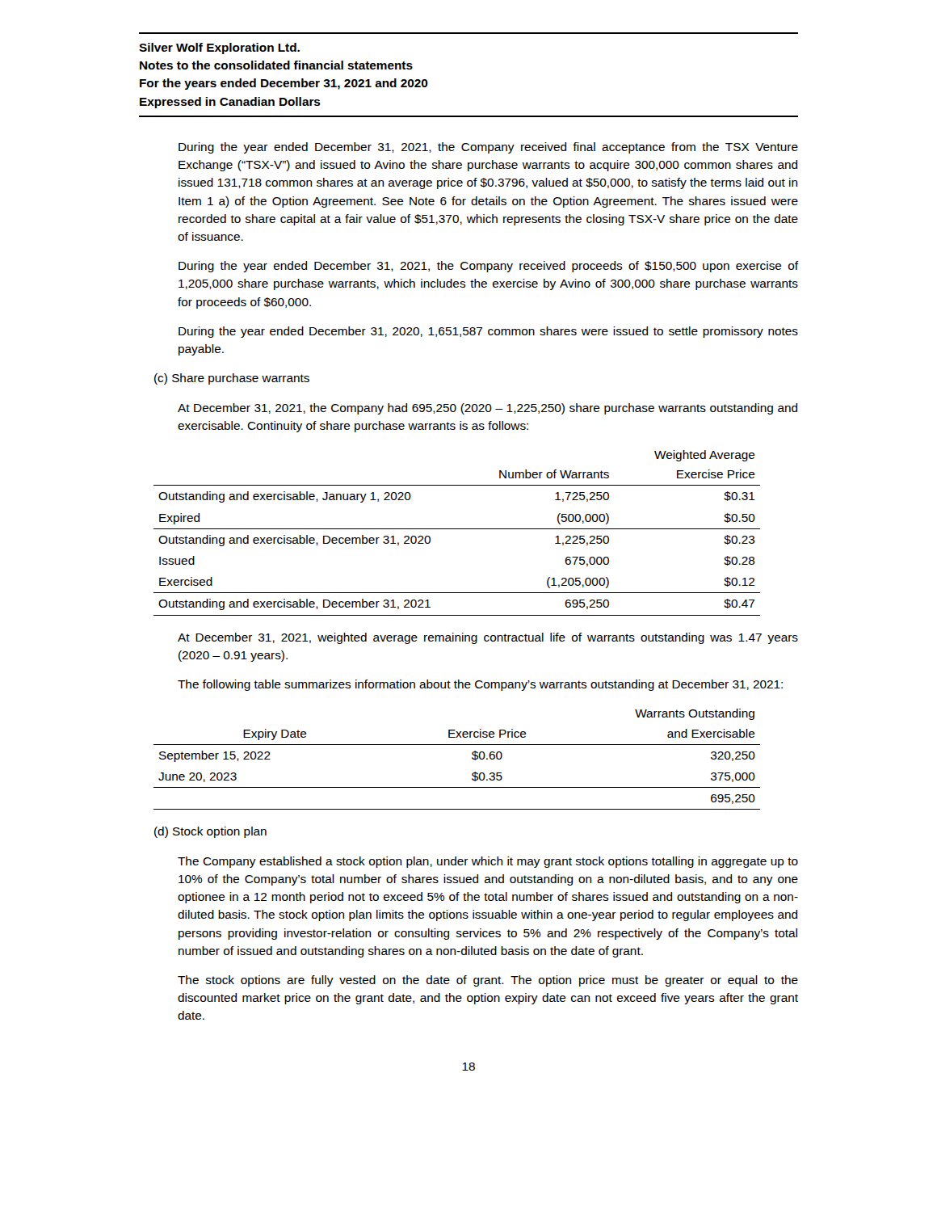Silver Wolf Exploration Ltd.
Notes to the consolidated financial statements
For the years ended December 31, 2021 and 2020
Expressed in Canadian Dollars
During the year ended December 31, 2021, the Company received final acceptance from the TSX Venture Exchange (“TSX-V”) and issued to Avino the share purchase warrants to acquire 300,000 common shares and issued 131,718 common shares at an average price of $0.3796, valued at $50,000, to satisfy the terms laid out in Item 1 a) of the Option Agreement. See Note 6 for details on the Option Agreement. The shares issued were recorded to share capital at a fair value of $51,370, which represents the closing TSX-V share price on the date of issuance.
During the year ended December 31, 2021, the Company received proceeds of $150,500 upon exercise of 1,205,000 share purchase warrants, which includes the exercise by Avino of 300,000 share purchase warrants for proceeds of $60,000.
During the year ended December 31, 2020, 1,651,587 common shares were issued to settle promissory notes payable.
(c) Share purchase warrants
At December 31, 2021, the Company had 695,250 (2020 – 1,225,250) share purchase warrants outstanding and exercisable. Continuity of share purchase warrants is as follows:
| | | Weighted Average |
| --- | --- | --- |
| | Number of Warrants | Exercise Price |
| Outstanding and exercisable, January 1, 2020 | 1,725,250 | $0.31 |
| Expired | (500,000) | $0.50 |
| Outstanding and exercisable, December 31, 2020 | 1,225,250 | $0.23 |
| Issued | 675,000 | $0.28 |
| Exercised | (1,205,000) | $0.12 |
| Outstanding and exercisable, December 31, 2021 | 695,250 | $0.47 |
At December 31, 2021, weighted average remaining contractual life of warrants outstanding was 1.47 years (2020 – 0.91 years).
The following table summarizes information about the Company’s warrants outstanding at December 31, 2021:
| | | Warrants Outstanding |
| --- | --- | --- |
| Expiry Date | Exercise Price | and Exercisable |
| September 15, 2022 | $0.60 | 320,250 |
| June 20, 2023 | $0.35 | 375,000 |
| | | 695,250 |
(d) Stock option plan
The Company established a stock option plan, under which it may grant stock options totalling in aggregate up to 10% of the Company’s total number of shares issued and outstanding on a non-diluted basis, and to any one optionee in a 12 month period not to exceed 5% of the total number of shares issued and outstanding on a non-diluted basis. The stock option plan limits the options issuable within a one-year period to regular employees and persons providing investor-relation or consulting services to 5% and 2% respectively of the Company’s total number of issued and outstanding shares on a non-diluted basis on the date of grant.
The stock options are fully vested on the date of grant. The option price must be greater or equal to the discounted market price on the grant date, and the option expiry date can not exceed five years after the grant date.
18